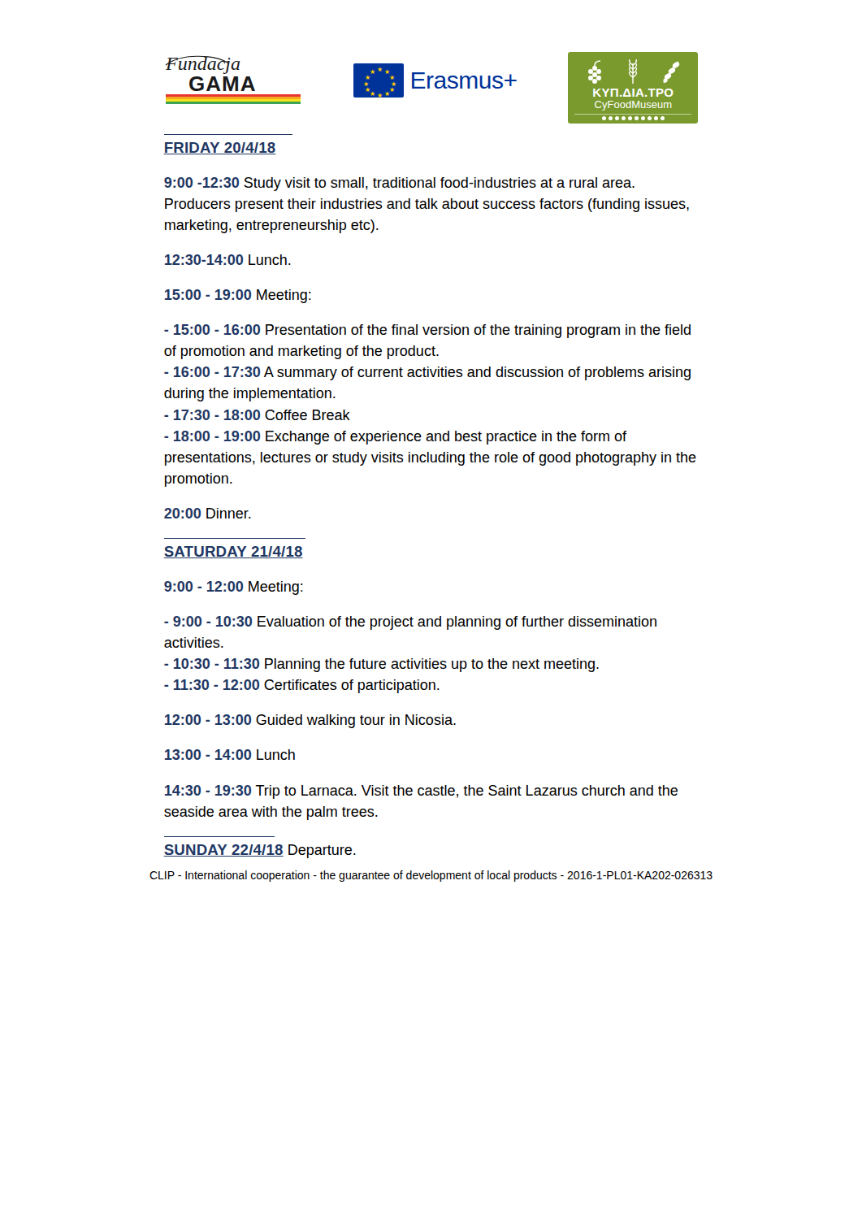Fundacja GAMA
★ ★ ★ ★ ★ ★ ★ ★ ★ ★ ★ ★
Erasmus+
ΚΥΠ.ΔΙΑ.ΤΡΟ
CyFoodMuseum
FRIDAY 20/4/18
9:00 -12:30 Study visit to small, traditional food-industries at a rural area. Producers present their industries and talk about success factors (funding issues, marketing, entrepreneurship etc).
12:30-14:00 Lunch.
15:00 - 19:00 Meeting:
- 15:00 - 16:00 Presentation of the final version of the training program in the field of promotion and marketing of the product.
- 16:00 - 17:30 A summary of current activities and discussion of problems arising during the implementation.
- 17:30 - 18:00 Coffee Break
- 18:00 - 19:00 Exchange of experience and best practice in the form of presentations, lectures or study visits including the role of good photography in the promotion.
20:00 Dinner.
SATURDAY 21/4/18
9:00 - 12:00 Meeting:
- 9:00 - 10:30 Evaluation of the project and planning of further dissemination activities.
- 10:30 - 11:30 Planning the future activities up to the next meeting.
- 11:30 - 12:00 Certificates of participation.
12:00 - 13:00 Guided walking tour in Nicosia.
13:00 - 14:00 Lunch
14:30 - 19:30 Trip to Larnaca. Visit the castle, the Saint Lazarus church and the seaside area with the palm trees.
SUNDAY 22/4/18
Departure.
CLIP - International cooperation - the guarantee of development of local products - 2016-1-PL01-KA202-026313